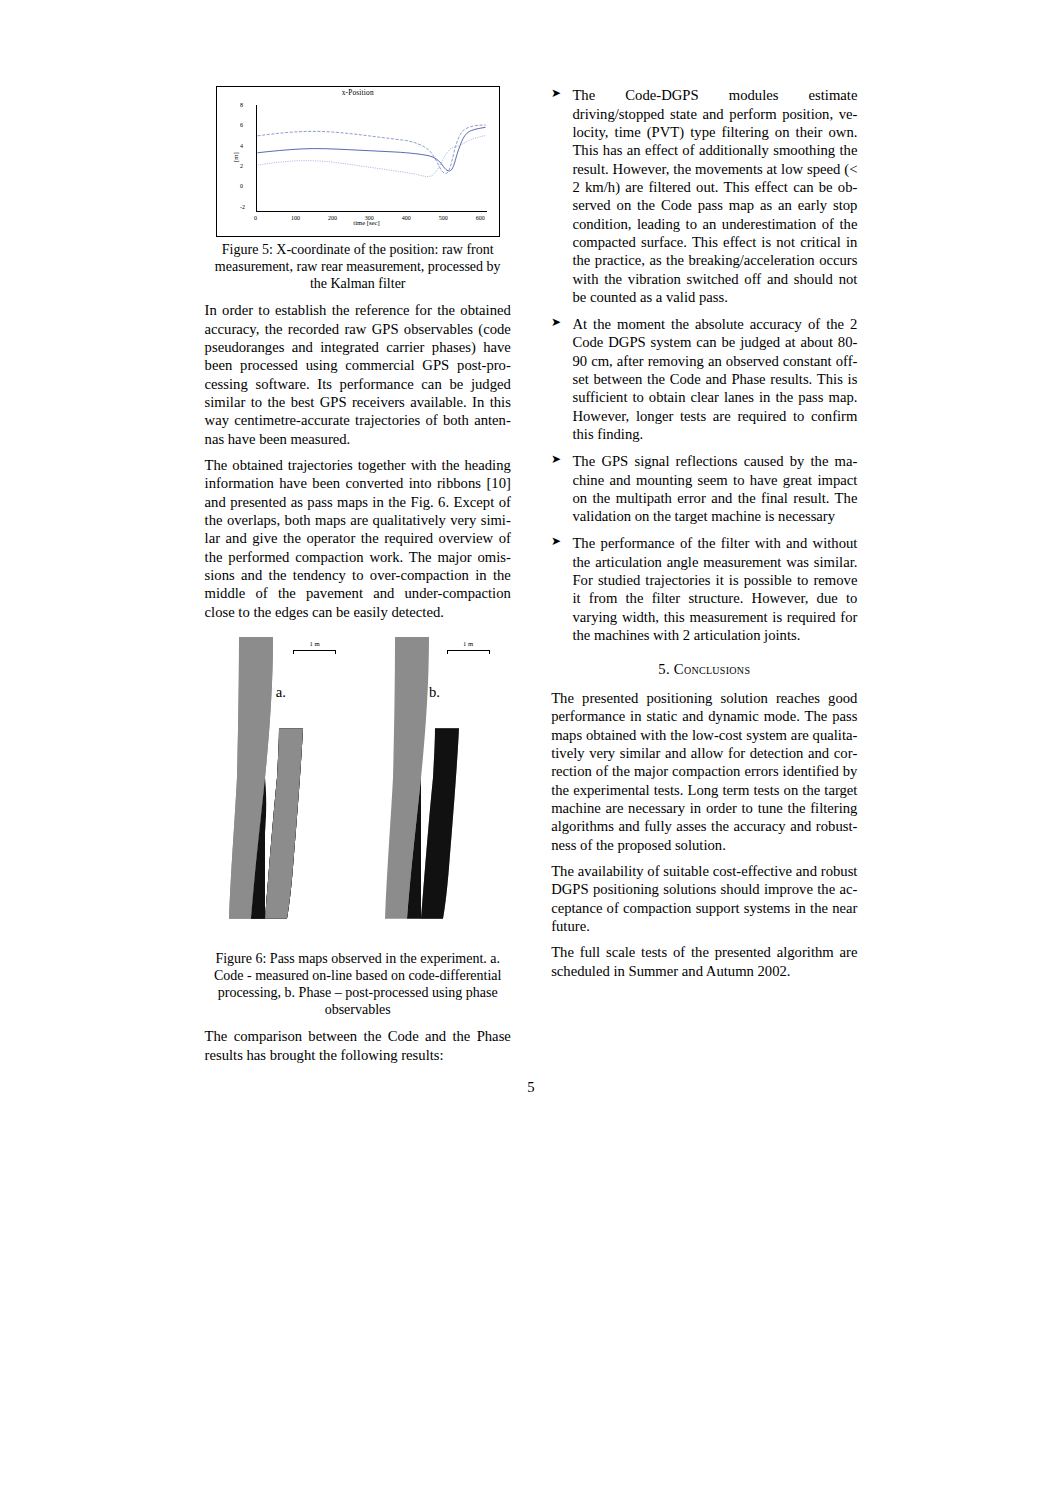x-Position
[m]
time [sec]
8
6
4
2
0
-2
0
100
200
300
400
500
600
Figure 5: X-coordinate of the position: raw front measurement, raw rear measurement, processed by the Kalman filter
In order to establish the reference for the obtained accuracy, the recorded raw GPS observables (code pseudoranges and integrated carrier phases) have been processed using commercial GPS post-processing software. Its performance can be judged similar to the best GPS receivers available. In this way centimetre-accurate trajectories of both antennas have been measured.
The obtained trajectories together with the heading information have been converted into ribbons [10] and presented as pass maps in the Fig. 6. Except of the overlaps, both maps are qualitatively very similar and give the operator the required overview of the performed compaction work. The major omissions and the tendency to over-compaction in the middle of the pavement and under-compaction close to the edges can be easily detected.
1 m
1 m
a. b.
Figure 6: Pass maps observed in the experiment. a. Code - measured on-line based on code-differential processing, b. Phase – post-processed using phase observables
The comparison between the Code and the Phase results has brought the following results:
The Code-DGPS modules estimate driving/stopped state and perform position, velocity, time (PVT) type filtering on their own. This has an effect of additionally smoothing the result. However, the movements at low speed (< 2 km/h) are filtered out. This effect can be observed on the Code pass map as an early stop condition, leading to an underestimation of the compacted surface. This effect is not critical in the practice, as the breaking/acceleration occurs with the vibration switched off and should not be counted as a valid pass.
At the moment the absolute accuracy of the 2 Code DGPS system can be judged at about 80-90 cm, after removing an observed constant offset between the Code and Phase results. This is sufficient to obtain clear lanes in the pass map. However, longer tests are required to confirm this finding.
The GPS signal reflections caused by the machine and mounting seem to have great impact on the multipath error and the final result. The validation on the target machine is necessary
The performance of the filter with and without the articulation angle measurement was similar. For studied trajectories it is possible to remove it from the filter structure. However, due to varying width, this measurement is required for the machines with 2 articulation joints.
5. Conclusions
The presented positioning solution reaches good performance in static and dynamic mode. The pass maps obtained with the low-cost system are qualitatively very similar and allow for detection and correction of the major compaction errors identified by the experimental tests. Long term tests on the target machine are necessary in order to tune the filtering algorithms and fully asses the accuracy and robustness of the proposed solution.
The availability of suitable cost-effective and robust DGPS positioning solutions should improve the acceptance of compaction support systems in the near future.
The full scale tests of the presented algorithm are scheduled in Summer and Autumn 2002.
5